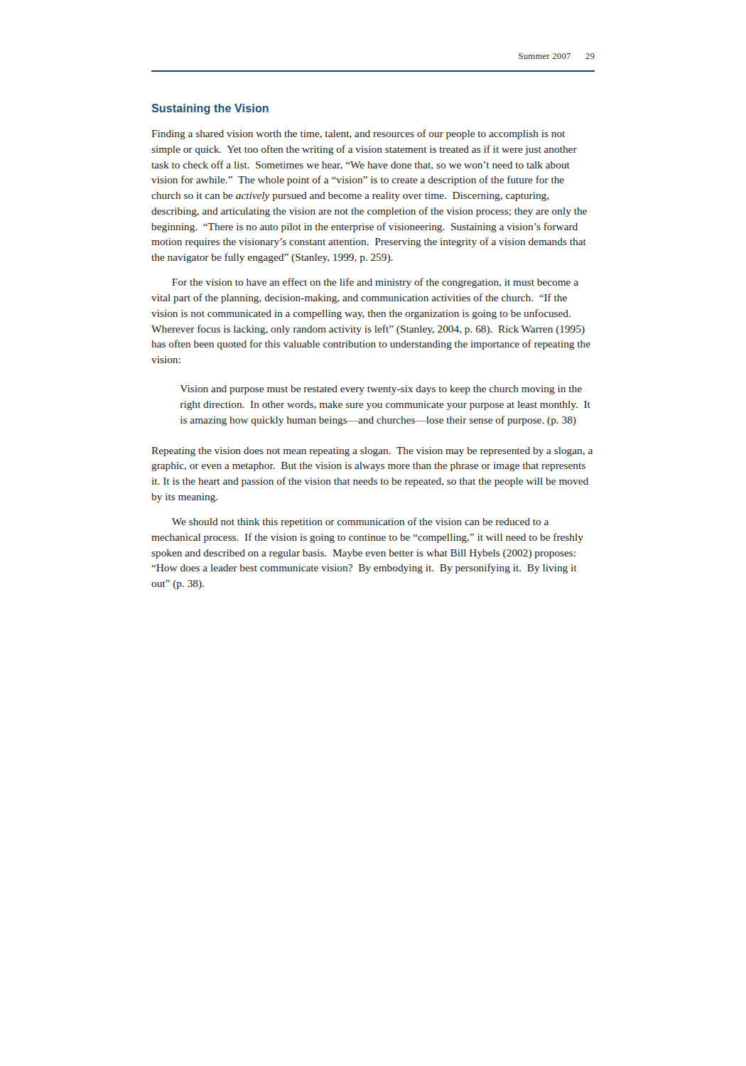Summer 200729
Sustaining the Vision
Finding a shared vision worth the time, talent, and resources of our people to accomplish is not simple or quick. Yet too often the writing of a vision statement is treated as if it were just another task to check off a list. Sometimes we hear, “We have done that, so we won’t need to talk about vision for awhile.” The whole point of a “vision” is to create a description of the future for the church so it can be actively pursued and become a reality over time. Discerning, capturing, describing, and articulating the vision are not the completion of the vision process; they are only the beginning. “There is no auto pilot in the enterprise of visioneering. Sustaining a vision’s forward motion requires the visionary’s constant attention. Preserving the integrity of a vision demands that the navigator be fully engaged” (Stanley, 1999, p. 259).
For the vision to have an effect on the life and ministry of the congregation, it must become a vital part of the planning, decision-making, and communication activities of the church. “If the vision is not communicated in a compelling way, then the organization is going to be unfocused. Wherever focus is lacking, only random activity is left” (Stanley, 2004, p. 68). Rick Warren (1995) has often been quoted for this valuable contribution to understanding the importance of repeating the vision:
Vision and purpose must be restated every twenty-six days to keep the church moving in the right direction. In other words, make sure you communicate your purpose at least monthly. It is amazing how quickly human beings—and churches—lose their sense of purpose. (p. 38)
Repeating the vision does not mean repeating a slogan. The vision may be represented by a slogan, a graphic, or even a metaphor. But the vision is always more than the phrase or image that represents it. It is the heart and passion of the vision that needs to be repeated, so that the people will be moved by its meaning.
We should not think this repetition or communication of the vision can be reduced to a mechanical process. If the vision is going to continue to be “compelling,” it will need to be freshly spoken and described on a regular basis. Maybe even better is what Bill Hybels (2002) proposes: “How does a leader best communicate vision? By embodying it. By personifying it. By living it out” (p. 38).